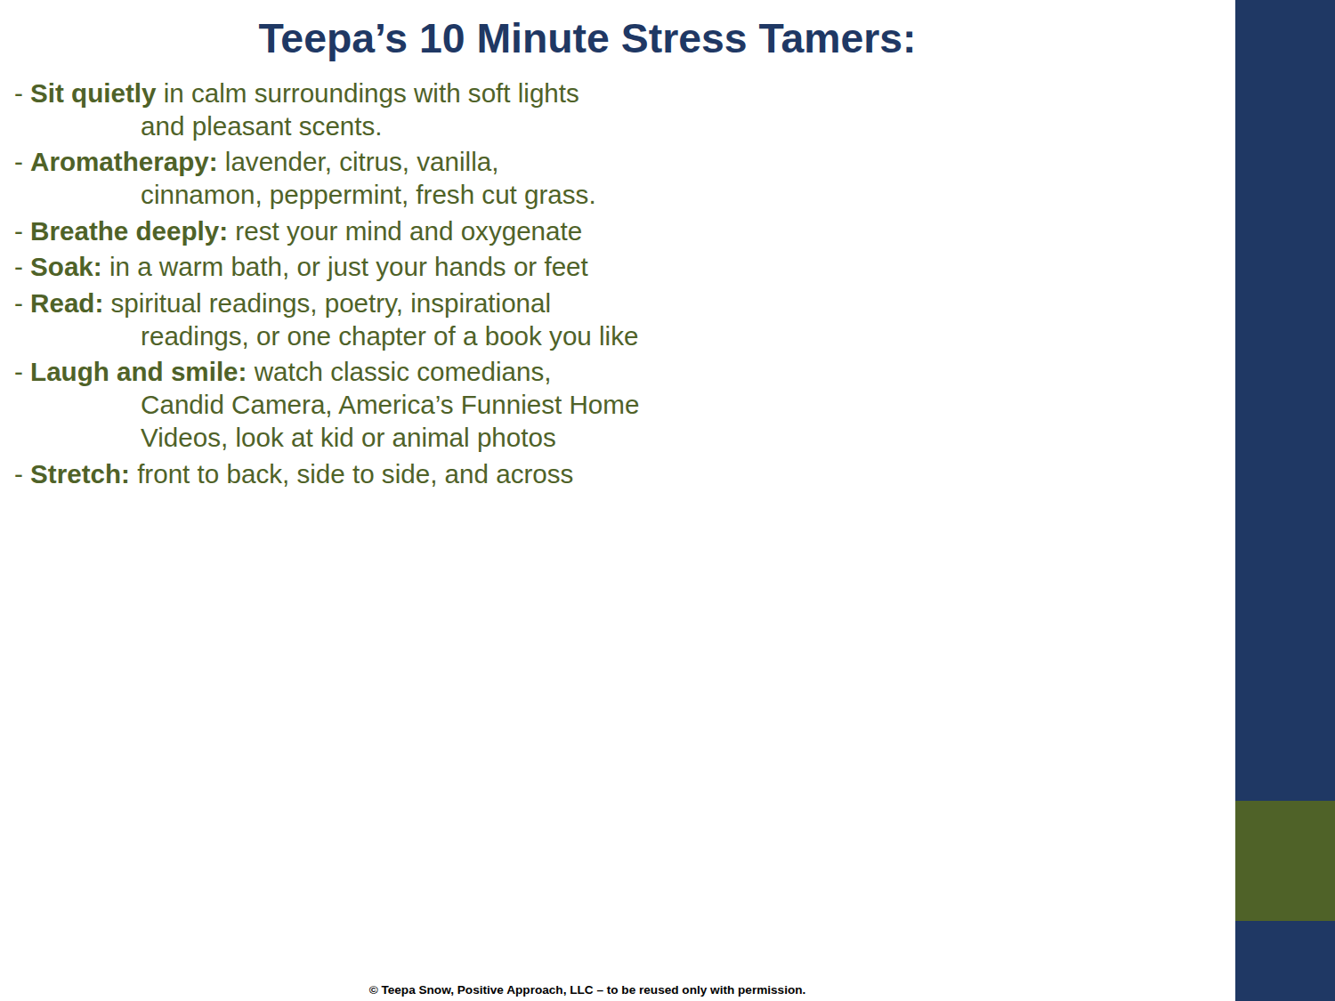Teepa’s 10 Minute Stress Tamers:
Sit quietly in calm surroundings with soft lightsand pleasant scents.
Aromatherapy: lavender, citrus, vanilla,cinnamon, peppermint, fresh cut grass.
Breathe deeply: rest your mind and oxygenate
Soak: in a warm bath, or just your hands or feet
Read: spiritual readings, poetry, inspirationalreadings, or one chapter of a book you like
Laugh and smile: watch classic comedians,Candid Camera, America’s Funniest Home Videos, look at kid or animal photos
Stretch: front to back, side to side, and across
© Teepa Snow, Positive Approach, LLC – to be reused only with permission.